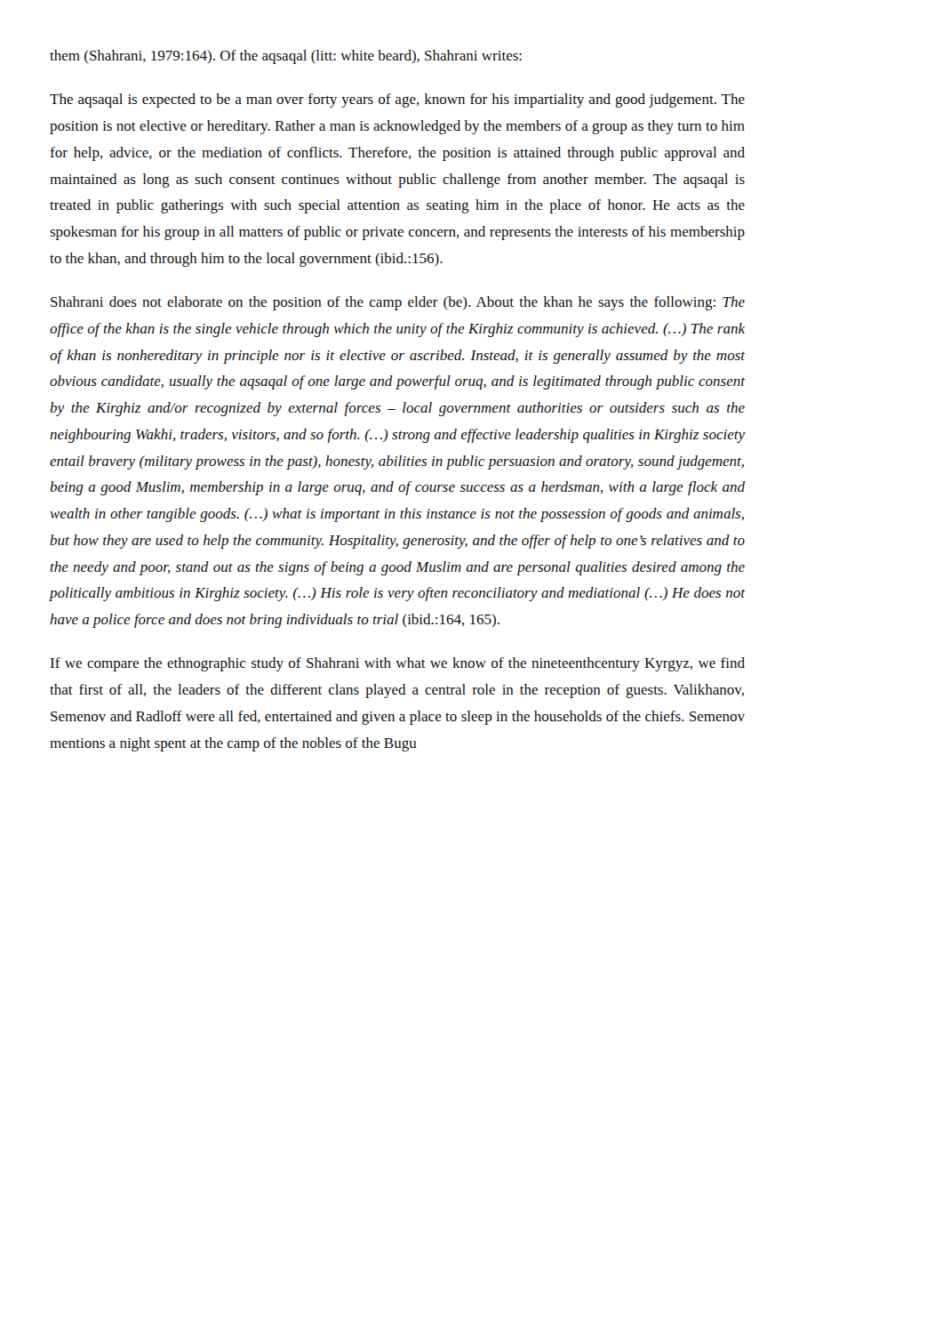them (Shahrani, 1979:164). Of the aqsaqal (litt: white beard), Shahrani writes:
The aqsaqal is expected to be a man over forty years of age, known for his impartiality and good judgement. The position is not elective or hereditary. Rather a man is acknowledged by the members of a group as they turn to him for help, advice, or the mediation of conflicts. Therefore, the position is attained through public approval and maintained as long as such consent continues without public challenge from another member. The aqsaqal is treated in public gatherings with such special attention as seating him in the place of honor. He acts as the spokesman for his group in all matters of public or private concern, and represents the interests of his membership to the khan, and through him to the local government (ibid.:156).
Shahrani does not elaborate on the position of the camp elder (be). About the khan he says the following: The office of the khan is the single vehicle through which the unity of the Kirghiz community is achieved. (…) The rank of khan is nonhereditary in principle nor is it elective or ascribed. Instead, it is generally assumed by the most obvious candidate, usually the aqsaqal of one large and powerful oruq, and is legitimated through public consent by the Kirghiz and/or recognized by external forces – local government authorities or outsiders such as the neighbouring Wakhi, traders, visitors, and so forth. (…) strong and effective leadership qualities in Kirghiz society entail bravery (military prowess in the past), honesty, abilities in public persuasion and oratory, sound judgement, being a good Muslim, membership in a large oruq, and of course success as a herdsman, with a large flock and wealth in other tangible goods. (…) what is important in this instance is not the possession of goods and animals, but how they are used to help the community. Hospitality, generosity, and the offer of help to one’s relatives and to the needy and poor, stand out as the signs of being a good Muslim and are personal qualities desired among the politically ambitious in Kirghiz society. (…) His role is very often reconciliatory and mediational (…) He does not have a police force and does not bring individuals to trial (ibid.:164, 165).
If we compare the ethnographic study of Shahrani with what we know of the nineteenthcentury Kyrgyz, we find that first of all, the leaders of the different clans played a central role in the reception of guests. Valikhanov, Semenov and Radloff were all fed, entertained and given a place to sleep in the households of the chiefs. Semenov mentions a night spent at the camp of the nobles of the Bugu